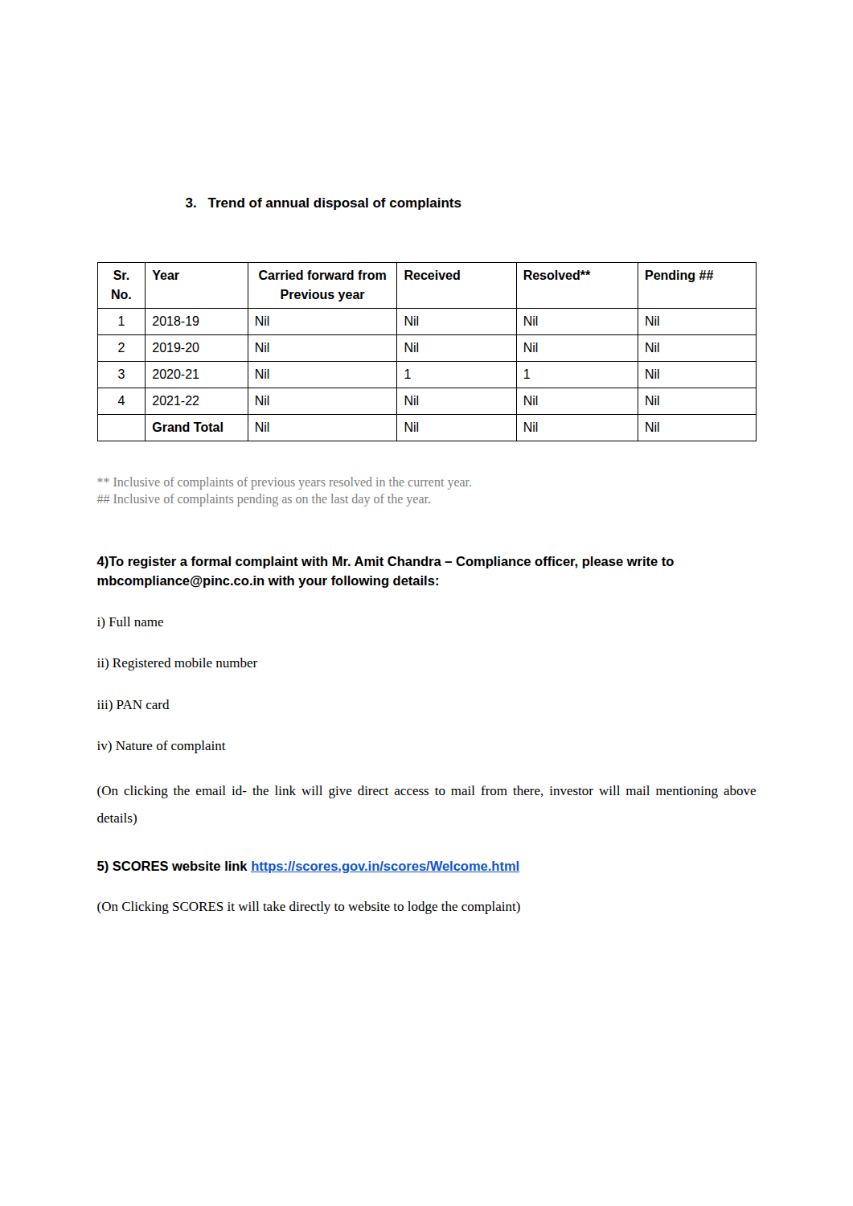3. Trend of annual disposal of complaints
| Sr. No. | Year | Carried forward from Previous year | Received | Resolved** | Pending ## |
| --- | --- | --- | --- | --- | --- |
| 1 | 2018-19 | Nil | Nil | Nil | Nil |
| 2 | 2019-20 | Nil | Nil | Nil | Nil |
| 3 | 2020-21 | Nil | 1 | 1 | Nil |
| 4 | 2021-22 | Nil | Nil | Nil | Nil |
| | Grand Total | Nil | Nil | Nil | Nil |
** Inclusive of complaints of previous years resolved in the current year.
## Inclusive of complaints pending as on the last day of the year.
4)To register a formal complaint with Mr. Amit Chandra – Compliance officer, please write to mbcompliance@pinc.co.in with your following details:
i) Full name
ii) Registered mobile number
iii) PAN card
iv) Nature of complaint
(On clicking the email id- the link will give direct access to mail from there, investor will mail mentioning above details)
5) SCORES website link https://scores.gov.in/scores/Welcome.html
(On Clicking SCORES it will take directly to website to lodge the complaint)